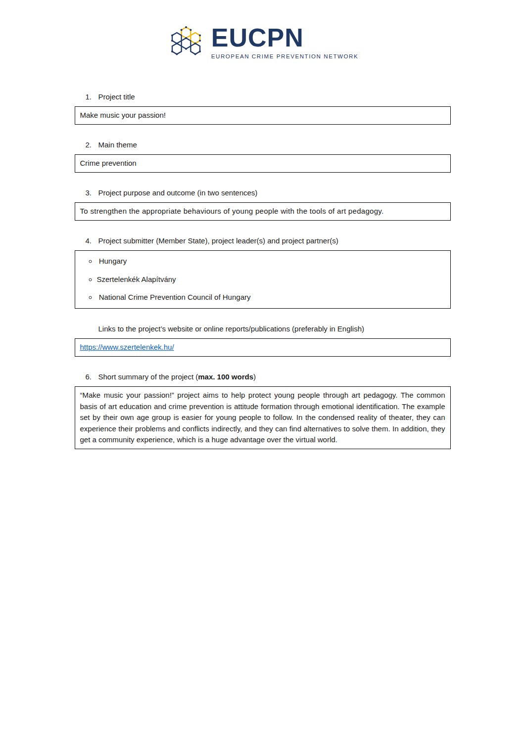EUCPN
EUROPEAN CRIME PREVENTION NETWORK
Project title
Make music your passion!
Main theme
Crime prevention
Project purpose and outcome (in two sentences)
To strengthen the appropriate behaviours of young people with the tools of art pedagogy.
Project submitter (Member State), project leader(s) and project partner(s)
Hungary
Szertelenkék Alapítvány
National Crime Prevention Council of Hungary
Links to the project’s website or online reports/publications (preferably in English)
https://www.szertelenkek.hu/
Short summary of the project (max. 100 words)
“Make music your passion!” project aims to help protect young people through art pedagogy. The common basis of art education and crime prevention is attitude formation through emotional identification. The example set by their own age group is easier for young people to follow. In the condensed reality of theater, they can experience their problems and conflicts indirectly, and they can find alternatives to solve them. In addition, they get a community experience, which is a huge advantage over the virtual world.